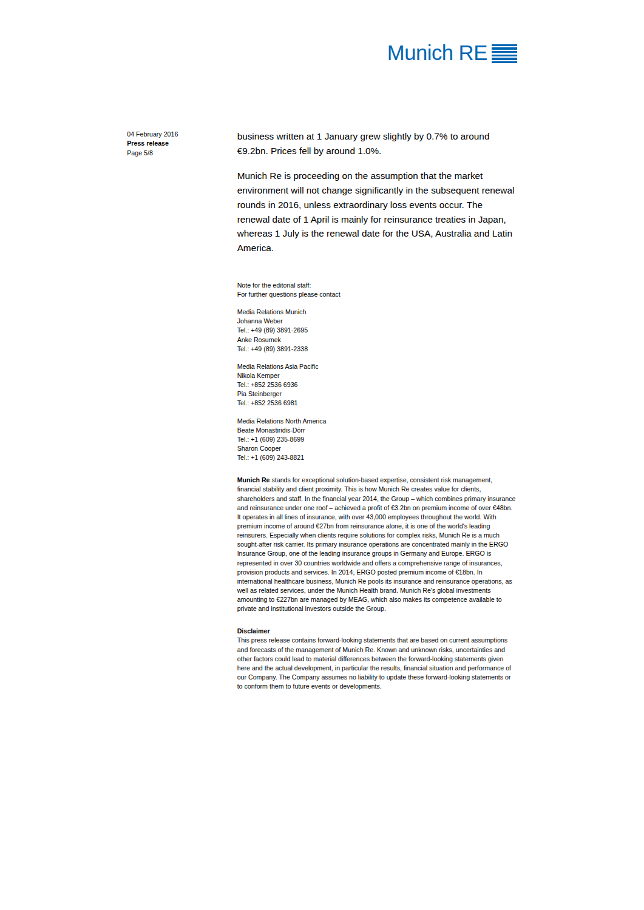Munich RE
04 February 2016
Press release
Page 5/8
business written at 1 January grew slightly by 0.7% to around €9.2bn. Prices fell by around 1.0%.
Munich Re is proceeding on the assumption that the market environment will not change significantly in the subsequent renewal rounds in 2016, unless extraordinary loss events occur. The renewal date of 1 April is mainly for reinsurance treaties in Japan, whereas 1 July is the renewal date for the USA, Australia and Latin America.
Note for the editorial staff:
For further questions please contact
Media Relations Munich
Johanna Weber
Tel.: +49 (89) 3891-2695
Anke Rosumek
Tel.: +49 (89) 3891-2338
Media Relations Asia Pacific
Nikola Kemper
Tel.: +852 2536 6936
Pia Steinberger
Tel.: +852 2536 6981
Media Relations North America
Beate Monastiridis-Dörr
Tel.: +1 (609) 235-8699
Sharon Cooper
Tel.: +1 (609) 243-8821
Munich Re stands for exceptional solution-based expertise, consistent risk management, financial stability and client proximity. This is how Munich Re creates value for clients, shareholders and staff. In the financial year 2014, the Group – which combines primary insurance and reinsurance under one roof – achieved a profit of €3.2bn on premium income of over €48bn. It operates in all lines of insurance, with over 43,000 employees throughout the world. With premium income of around €27bn from reinsurance alone, it is one of the world's leading reinsurers. Especially when clients require solutions for complex risks, Munich Re is a much sought-after risk carrier. Its primary insurance operations are concentrated mainly in the ERGO Insurance Group, one of the leading insurance groups in Germany and Europe. ERGO is represented in over 30 countries worldwide and offers a comprehensive range of insurances, provision products and services. In 2014, ERGO posted premium income of €18bn. In international healthcare business, Munich Re pools its insurance and reinsurance operations, as well as related services, under the Munich Health brand. Munich Re's global investments amounting to €227bn are managed by MEAG, which also makes its competence available to private and institutional investors outside the Group.
Disclaimer
This press release contains forward-looking statements that are based on current assumptions and forecasts of the management of Munich Re. Known and unknown risks, uncertainties and other factors could lead to material differences between the forward-looking statements given here and the actual development, in particular the results, financial situation and performance of our Company. The Company assumes no liability to update these forward-looking statements or to conform them to future events or developments.